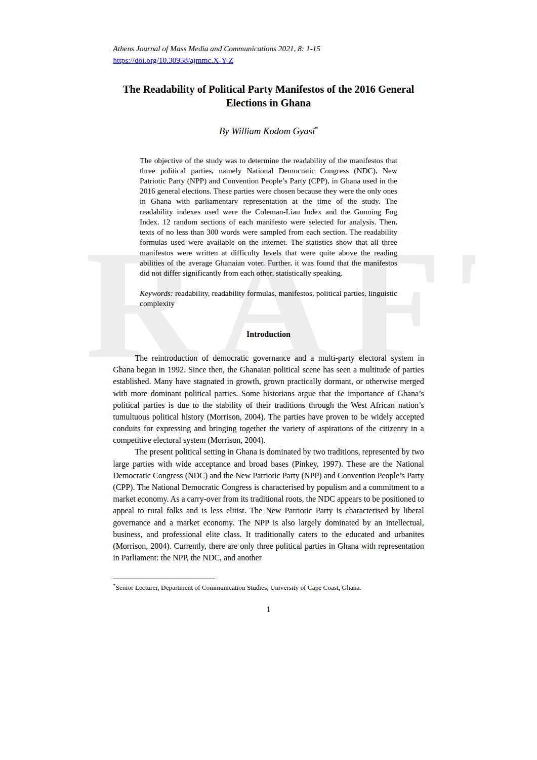DRAFT
Athens Journal of Mass Media and Communications 2021, 8: 1-15
https://doi.org/10.30958/ajmmc.X-Y-Z
The Readability of Political Party Manifestos of the 2016 General Elections in Ghana
By William Kodom Gyasi*
The objective of the study was to determine the readability of the manifestos that three political parties, namely National Democratic Congress (NDC), New Patriotic Party (NPP) and Convention People’s Party (CPP), in Ghana used in the 2016 general elections. These parties were chosen because they were the only ones in Ghana with parliamentary representation at the time of the study. The readability indexes used were the Coleman-Liau Index and the Gunning Fog Index. 12 random sections of each manifesto were selected for analysis. Then, texts of no less than 300 words were sampled from each section. The readability formulas used were available on the internet. The statistics show that all three manifestos were written at difficulty levels that were quite above the reading abilities of the average Ghanaian voter. Further, it was found that the manifestos did not differ significantly from each other, statistically speaking.
Keywords: readability, readability formulas, manifestos, political parties, linguistic complexity
Introduction
The reintroduction of democratic governance and a multi-party electoral system in Ghana began in 1992. Since then, the Ghanaian political scene has seen a multitude of parties established. Many have stagnated in growth, grown practically dormant, or otherwise merged with more dominant political parties. Some historians argue that the importance of Ghana’s political parties is due to the stability of their traditions through the West African nation’s tumultuous political history (Morrison, 2004). The parties have proven to be widely accepted conduits for expressing and bringing together the variety of aspirations of the citizenry in a competitive electoral system (Morrison, 2004).
The present political setting in Ghana is dominated by two traditions, represented by two large parties with wide acceptance and broad bases (Pinkey, 1997). These are the National Democratic Congress (NDC) and the New Patriotic Party (NPP) and Convention People’s Party (CPP). The National Democratic Congress is characterised by populism and a commitment to a market economy. As a carry-over from its traditional roots, the NDC appears to be positioned to appeal to rural folks and is less elitist. The New Patriotic Party is characterised by liberal governance and a market economy. The NPP is also largely dominated by an intellectual, business, and professional elite class. It traditionally caters to the educated and urbanites (Morrison, 2004). Currently, there are only three political parties in Ghana with representation in Parliament: the NPP, the NDC, and another
*Senior Lecturer, Department of Communication Studies, University of Cape Coast, Ghana.
1